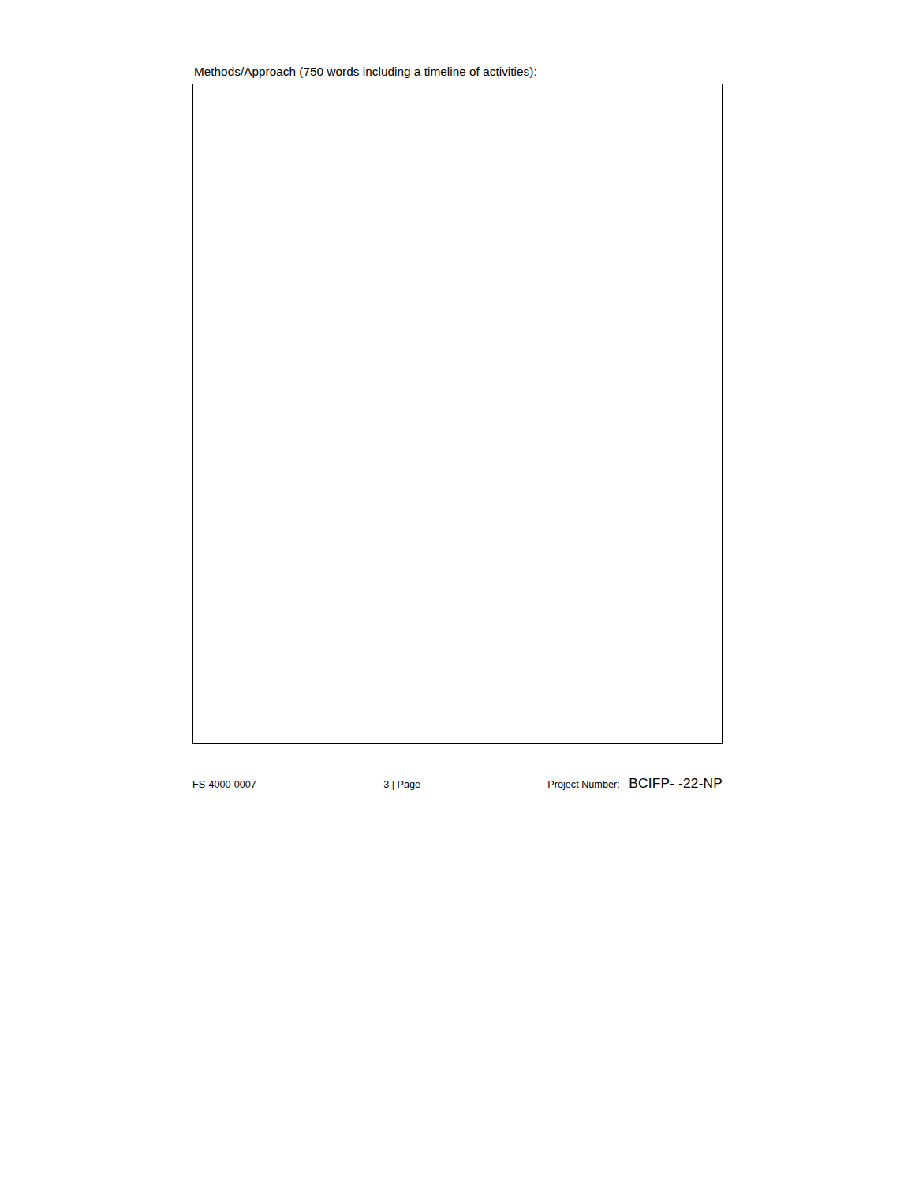Methods/Approach (750 words including a timeline of activities):
FS-4000-0007
3 | Page
Project Number: BCIFP- -22-NP